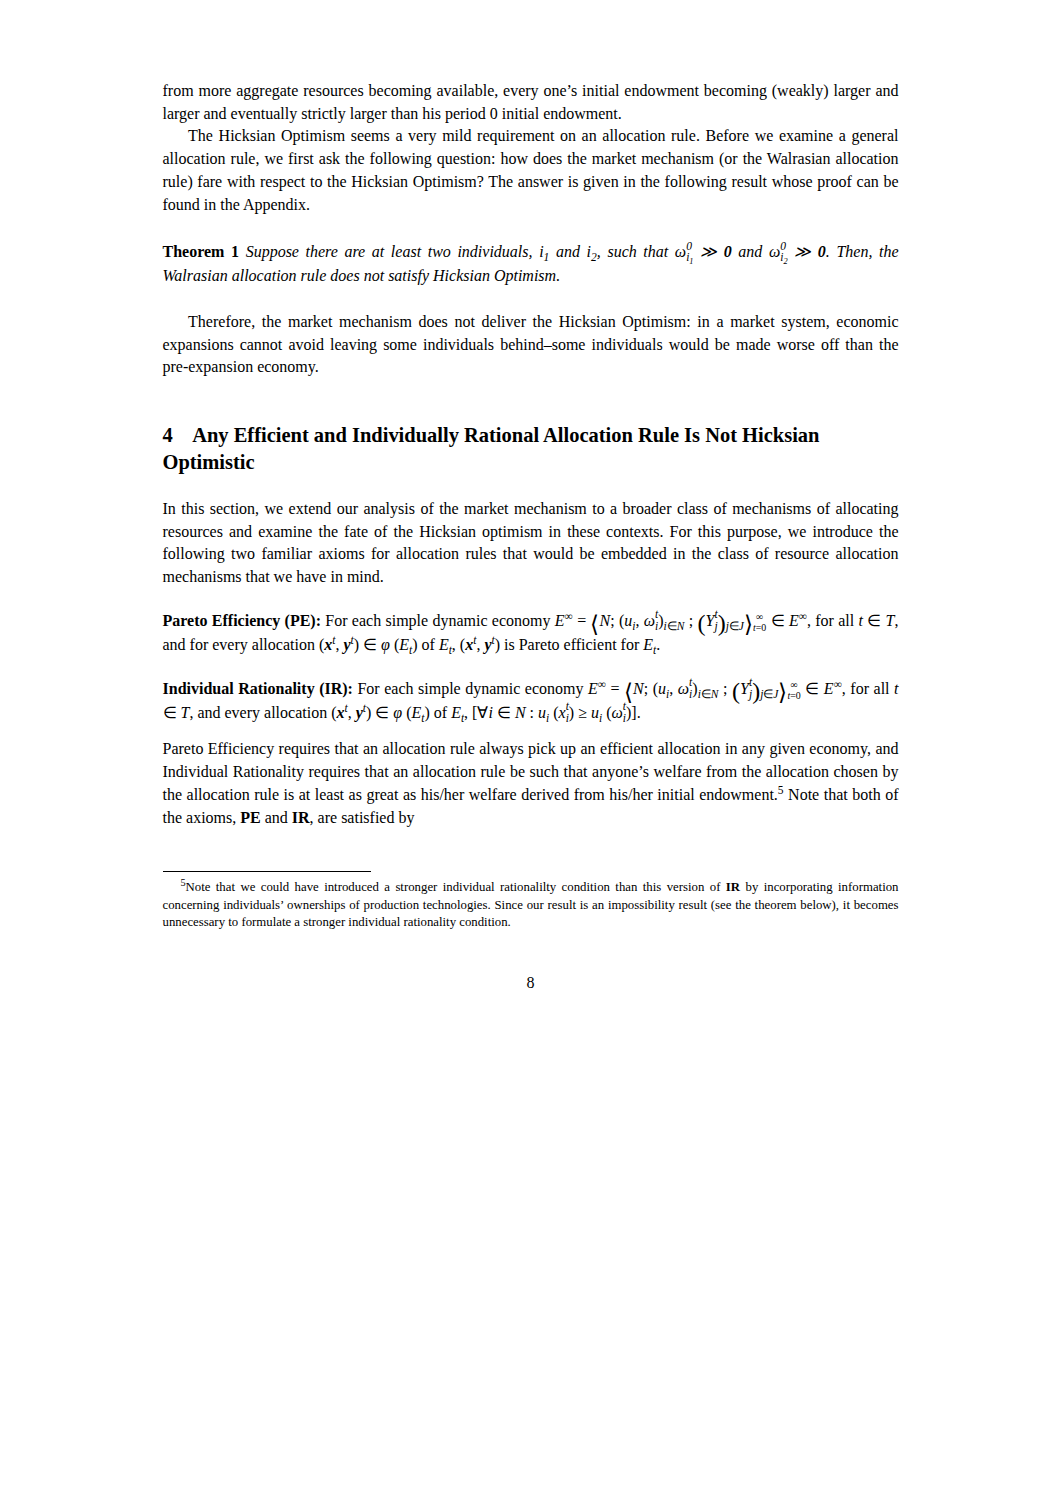from more aggregate resources becoming available, every one’s initial endowment becoming (weakly) larger and larger and eventually strictly larger than his period 0 initial endowment.
The Hicksian Optimism seems a very mild requirement on an allocation rule. Before we examine a general allocation rule, we first ask the following question: how does the market mechanism (or the Walrasian allocation rule) fare with respect to the Hicksian Optimism? The answer is given in the following result whose proof can be found in the Appendix.
Theorem 1 Suppose there are at least two individuals, i1 and i2, such that ω 0 i1 ≫ 0 and ω 0 i2 ≫ 0. Then, the Walrasian allocation rule does not satisfy Hicksian Optimism.
Therefore, the market mechanism does not deliver the Hicksian Optimism: in a market system, economic expansions cannot avoid leaving some individuals behind–some individuals would be made worse off than the pre-expansion economy.
4 Any Efficient and Individually Rational Allocation Rule Is Not Hicksian Optimistic
In this section, we extend our analysis of the market mechanism to a broader class of mechanisms of allocating resources and examine the fate of the Hicksian optimism in these contexts. For this purpose, we introduce the following two familiar axioms for allocation rules that would be embedded in the class of resource allocation mechanisms that we have in mind.
Pareto Efficiency (PE): For each simple dynamic economy E∞ = ⟨N; (ui, ωti)i∈N ; (Ytj)j∈J⟩∞t=0 ∈ E∞, for all t ∈ T, and for every allocation (xt, yt) ∈ φ (Et) of Et, (xt, yt) is Pareto efficient for Et.
Individual Rationality (IR): For each simple dynamic economy E∞ = ⟨N; (ui, ωti)i∈N ; (Ytj)j∈J⟩∞t=0 ∈ E∞, for all t ∈ T, and every allocation (xt, yt) ∈ φ (Et) of Et, [∀i ∈ N : ui (xti) ≥ ui (ωti)].
Pareto Efficiency requires that an allocation rule always pick up an efficient allocation in any given economy, and Individual Rationality requires that an allocation rule be such that anyone’s welfare from the allocation chosen by the allocation rule is at least as great as his/her welfare derived from his/her initial endowment.5 Note that both of the axioms, PE and IR, are satisfied by
5Note that we could have introduced a stronger individual rationalilty condition than this version of IR by incorporating information concerning individuals’ ownerships of production technologies. Since our result is an impossibility result (see the theorem below), it becomes unnecessary to formulate a stronger individual rationality condition.
8